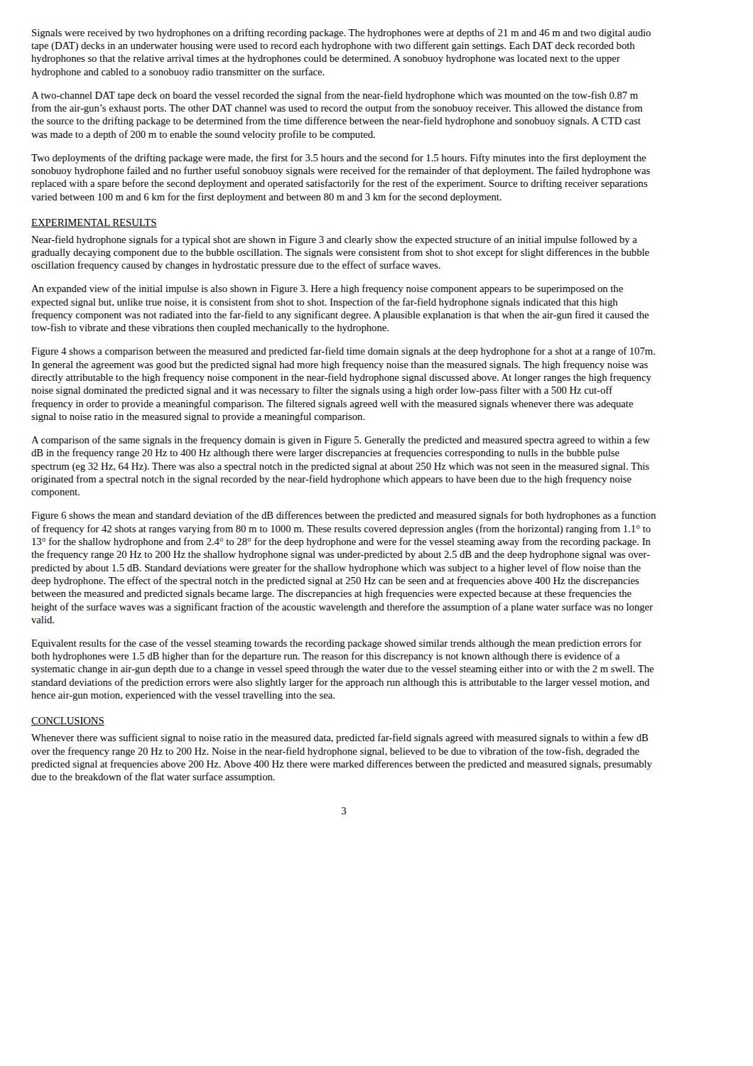Signals were received by two hydrophones on a drifting recording package. The hydrophones were at depths of 21 m and 46 m and two digital audio tape (DAT) decks in an underwater housing were used to record each hydrophone with two different gain settings. Each DAT deck recorded both hydrophones so that the relative arrival times at the hydrophones could be determined. A sonobuoy hydrophone was located next to the upper hydrophone and cabled to a sonobuoy radio transmitter on the surface.
A two-channel DAT tape deck on board the vessel recorded the signal from the near-field hydrophone which was mounted on the tow-fish 0.87 m from the air-gun’s exhaust ports. The other DAT channel was used to record the output from the sonobuoy receiver. This allowed the distance from the source to the drifting package to be determined from the time difference between the near-field hydrophone and sonobuoy signals. A CTD cast was made to a depth of 200 m to enable the sound velocity profile to be computed.
Two deployments of the drifting package were made, the first for 3.5 hours and the second for 1.5 hours. Fifty minutes into the first deployment the sonobuoy hydrophone failed and no further useful sonobuoy signals were received for the remainder of that deployment. The failed hydrophone was replaced with a spare before the second deployment and operated satisfactorily for the rest of the experiment. Source to drifting receiver separations varied between 100 m and 6 km for the first deployment and between 80 m and 3 km for the second deployment.
EXPERIMENTAL RESULTS
Near-field hydrophone signals for a typical shot are shown in Figure 3 and clearly show the expected structure of an initial impulse followed by a gradually decaying component due to the bubble oscillation. The signals were consistent from shot to shot except for slight differences in the bubble oscillation frequency caused by changes in hydrostatic pressure due to the effect of surface waves.
An expanded view of the initial impulse is also shown in Figure 3. Here a high frequency noise component appears to be superimposed on the expected signal but, unlike true noise, it is consistent from shot to shot. Inspection of the far-field hydrophone signals indicated that this high frequency component was not radiated into the far-field to any significant degree. A plausible explanation is that when the air-gun fired it caused the tow-fish to vibrate and these vibrations then coupled mechanically to the hydrophone.
Figure 4 shows a comparison between the measured and predicted far-field time domain signals at the deep hydrophone for a shot at a range of 107m. In general the agreement was good but the predicted signal had more high frequency noise than the measured signals. The high frequency noise was directly attributable to the high frequency noise component in the near-field hydrophone signal discussed above. At longer ranges the high frequency noise signal dominated the predicted signal and it was necessary to filter the signals using a high order low-pass filter with a 500 Hz cut-off frequency in order to provide a meaningful comparison. The filtered signals agreed well with the measured signals whenever there was adequate signal to noise ratio in the measured signal to provide a meaningful comparison.
A comparison of the same signals in the frequency domain is given in Figure 5. Generally the predicted and measured spectra agreed to within a few dB in the frequency range 20 Hz to 400 Hz although there were larger discrepancies at frequencies corresponding to nulls in the bubble pulse spectrum (eg 32 Hz, 64 Hz). There was also a spectral notch in the predicted signal at about 250 Hz which was not seen in the measured signal. This originated from a spectral notch in the signal recorded by the near-field hydrophone which appears to have been due to the high frequency noise component.
Figure 6 shows the mean and standard deviation of the dB differences between the predicted and measured signals for both hydrophones as a function of frequency for 42 shots at ranges varying from 80 m to 1000 m. These results covered depression angles (from the horizontal) ranging from 1.1° to 13° for the shallow hydrophone and from 2.4° to 28° for the deep hydrophone and were for the vessel steaming away from the recording package. In the frequency range 20 Hz to 200 Hz the shallow hydrophone signal was under-predicted by about 2.5 dB and the deep hydrophone signal was over-predicted by about 1.5 dB. Standard deviations were greater for the shallow hydrophone which was subject to a higher level of flow noise than the deep hydrophone. The effect of the spectral notch in the predicted signal at 250 Hz can be seen and at frequencies above 400 Hz the discrepancies between the measured and predicted signals became large. The discrepancies at high frequencies were expected because at these frequencies the height of the surface waves was a significant fraction of the acoustic wavelength and therefore the assumption of a plane water surface was no longer valid.
Equivalent results for the case of the vessel steaming towards the recording package showed similar trends although the mean prediction errors for both hydrophones were 1.5 dB higher than for the departure run. The reason for this discrepancy is not known although there is evidence of a systematic change in air-gun depth due to a change in vessel speed through the water due to the vessel steaming either into or with the 2 m swell. The standard deviations of the prediction errors were also slightly larger for the approach run although this is attributable to the larger vessel motion, and hence air-gun motion, experienced with the vessel travelling into the sea.
CONCLUSIONS
Whenever there was sufficient signal to noise ratio in the measured data, predicted far-field signals agreed with measured signals to within a few dB over the frequency range 20 Hz to 200 Hz. Noise in the near-field hydrophone signal, believed to be due to vibration of the tow-fish, degraded the predicted signal at frequencies above 200 Hz. Above 400 Hz there were marked differences between the predicted and measured signals, presumably due to the breakdown of the flat water surface assumption.
3